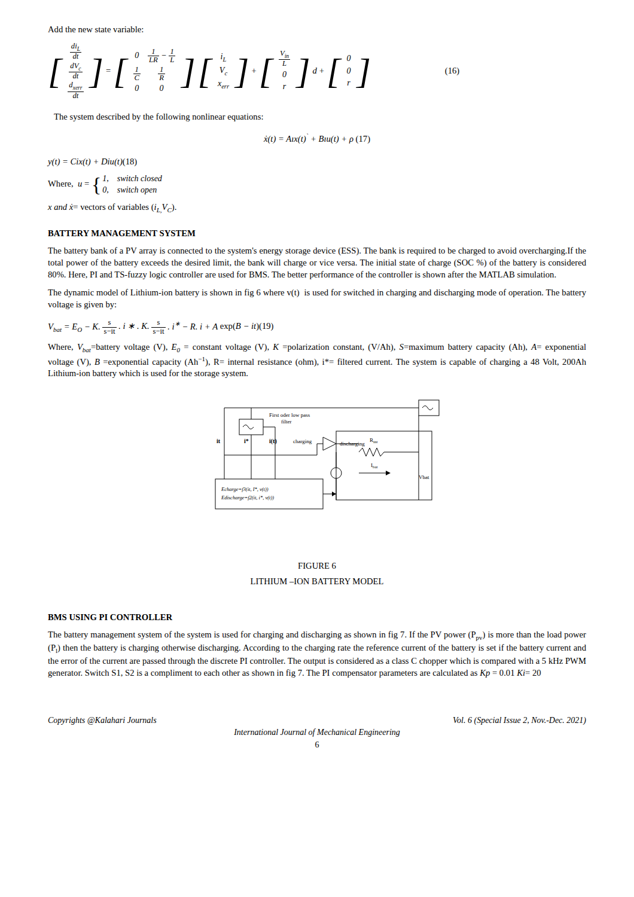Add the new state variable:
[
| di L dt |
| dV c dt |
| d xerr dt |
] = [
| 0 | 1 LR − 1 L |
| 1 C | 1 R |
| 0 | 0 |
] [
| i L |
| V c |
| x err |
] + [
| V in L |
| 0 |
| r |
] d + [
| 0 |
| 0 |
| r |
] (16)
The system described by the following nonlinear equations:
ẋ(t) = Aıx(t)` + Bıu(t) + ρ (17)
y(t) = Cix(t) + Diu(t)(18)
Where, u = { 1, switch closed
0, switch open
x and ẋ= vectors of variables (iL,VC).
Battery Management System
The battery bank of a PV array is connected to the system's energy storage device (ESS). The bank is required to be charged to avoid overcharging.If the total power of the battery exceeds the desired limit, the bank will charge or vice versa. The initial state of charge (SOC %) of the battery is considered 80%. Here, PI and TS-fuzzy logic controller are used for BMS. The better performance of the controller is shown after the MATLAB simulation.
The dynamic model of Lithium-ion battery is shown in fig 6 where v(t) is used for switched in charging and discharging mode of operation. The battery voltage is given by:
Vbat = EO − K. ss−it . i ∗ . K. ss−it . i∗ − R. i + A exp(B − it)(19)
Where, Vbat=battery voltage (V), E0 = constant voltage (V), K =polarization constant, (V/Ah), S=maximum battery capacity (Ah), A= exponential voltage (V), B =exponential capacity (Ah−1), R= internal resistance (ohm), i*= filtered current. The system is capable of charging a 48 Volt, 200Ah Lithium-ion battery which is used for the storage system.
First oder low pass filter it i* i(t) charging discharging Rint Ibat Vbat Echarge=f3(it, I*, v(t)) Edischarge=f2(it, i*, v(t))
FIGURE 6
LITHIUM –ION BATTERY MODEL
BMS Using PI Controller
The battery management system of the system is used for charging and discharging as shown in fig 7. If the PV power (Ppv) is more than the load power (Pl) then the battery is charging otherwise discharging. According to the charging rate the reference current of the battery is set if the battery current and the error of the current are passed through the discrete PI controller. The output is considered as a class C chopper which is compared with a 5 kHz PWM generator. Switch S1, S2 is a compliment to each other as shown in fig 7. The PI compensator parameters are calculated as Kp = 0.01 Ki= 20
Copyrights @Kalahari Journals Vol. 6 (Special Issue 2, Nov.-Dec. 2021)
International Journal of Mechanical Engineering
6